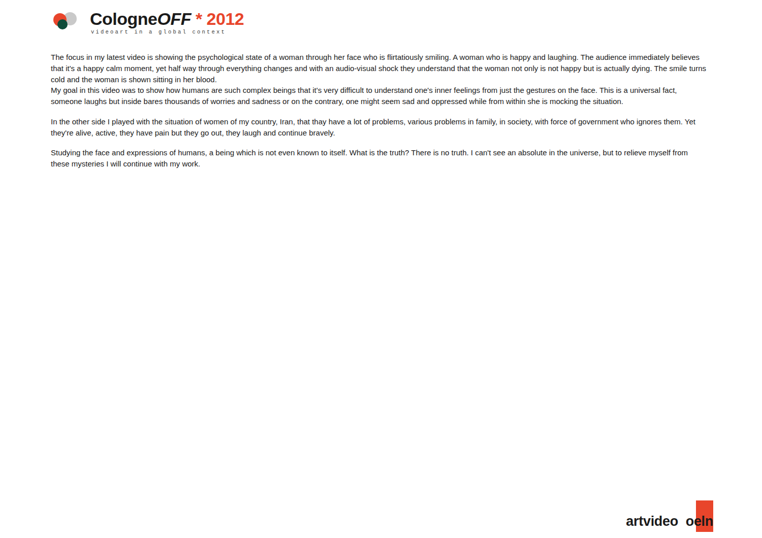Cologne OFF * 2012
videoart in a global context
The focus in my latest video is showing the psychological state of a woman through her face who is flirtatiously smiling. A woman who is happy and laughing. The audience immediately believes that it's a happy calm moment, yet half way through everything changes and with an audio-visual shock they understand that the woman not only is not happy but is actually dying. The smile turns cold and the woman is shown sitting in her blood.
My goal in this video was to show how humans are such complex beings that it's very difficult to understand one's inner feelings from just the gestures on the face. This is a universal fact, someone laughs but inside bares thousands of worries and sadness or on the contrary, one might seem sad and oppressed while from within she is mocking the situation.
In the other side I played with the situation of women of my country, Iran, that thay have a lot of problems, various problems in family, in society, with force of government who ignores them. Yet they're alive, active, they have pain but they go out, they laugh and continue bravely.
Studying the face and expressions of humans, a being which is not even known to itself. What is the truth? There is no truth. I can't see an absolute in the universe, but to relieve myself from these mysteries I will continue with my work.
artvideokoeln